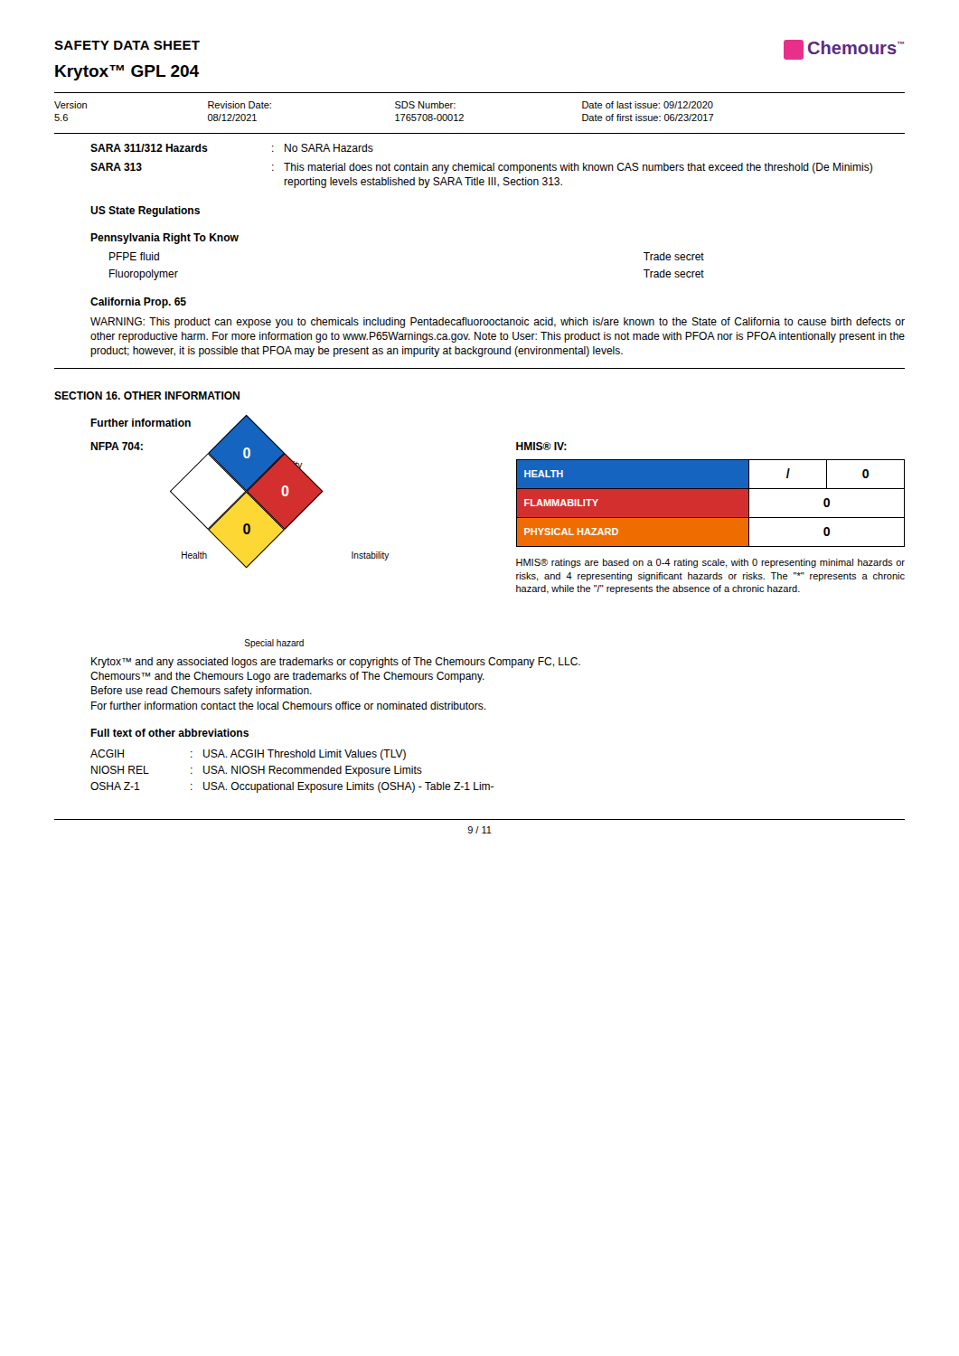SAFETY DATA SHEET
Krytox™ GPL 204
Chemours™
| Version 5.6 | Revision Date: 08/12/2021 | SDS Number: 1765708-00012 | Date of last issue: 09/12/2020 Date of first issue: 06/23/2017 |
| SARA 311/312 Hazards | : | No SARA Hazards |
| SARA 313 | : | This material does not contain any chemical components with known CAS numbers that exceed the threshold (De Minimis) reporting levels established by SARA Title III, Section 313. |
US State Regulations
Pennsylvania Right To Know
| PFPE fluid | Trade secret |
| Fluoropolymer | Trade secret |
California Prop. 65
WARNING: This product can expose you to chemicals including Pentadecafluorooctanoic acid, which is/are known to the State of California to cause birth defects or other reproductive harm. For more information go to www.P65Warnings.ca.gov. Note to User: This product is not made with PFOA nor is PFOA intentionally present in the product; however, it is possible that PFOA may be present as an impurity at background (environmental) levels.
SECTION 16. OTHER INFORMATION
Further information
NFPA 704:
Flammability
Health
Instability
Special hazard
0
0
0
HMIS® IV:
| HEALTH | / | 0 |
| FLAMMABILITY | 0 |
| PHYSICAL HAZARD | 0 |
HMIS® ratings are based on a 0-4 rating scale, with 0 representing minimal hazards or risks, and 4 representing significant hazards or risks. The "*" represents a chronic hazard, while the "/" represents the absence of a chronic hazard.
Krytox™ and any associated logos are trademarks or copyrights of The Chemours Company FC, LLC.
Chemours™ and the Chemours Logo are trademarks of The Chemours Company.
Before use read Chemours safety information.
For further information contact the local Chemours office or nominated distributors.
Full text of other abbreviations
| ACGIH | : | USA. ACGIH Threshold Limit Values (TLV) |
| NIOSH REL | : | USA. NIOSH Recommended Exposure Limits |
| OSHA Z-1 | : | USA. Occupational Exposure Limits (OSHA) - Table Z-1 Lim- |
9 / 11